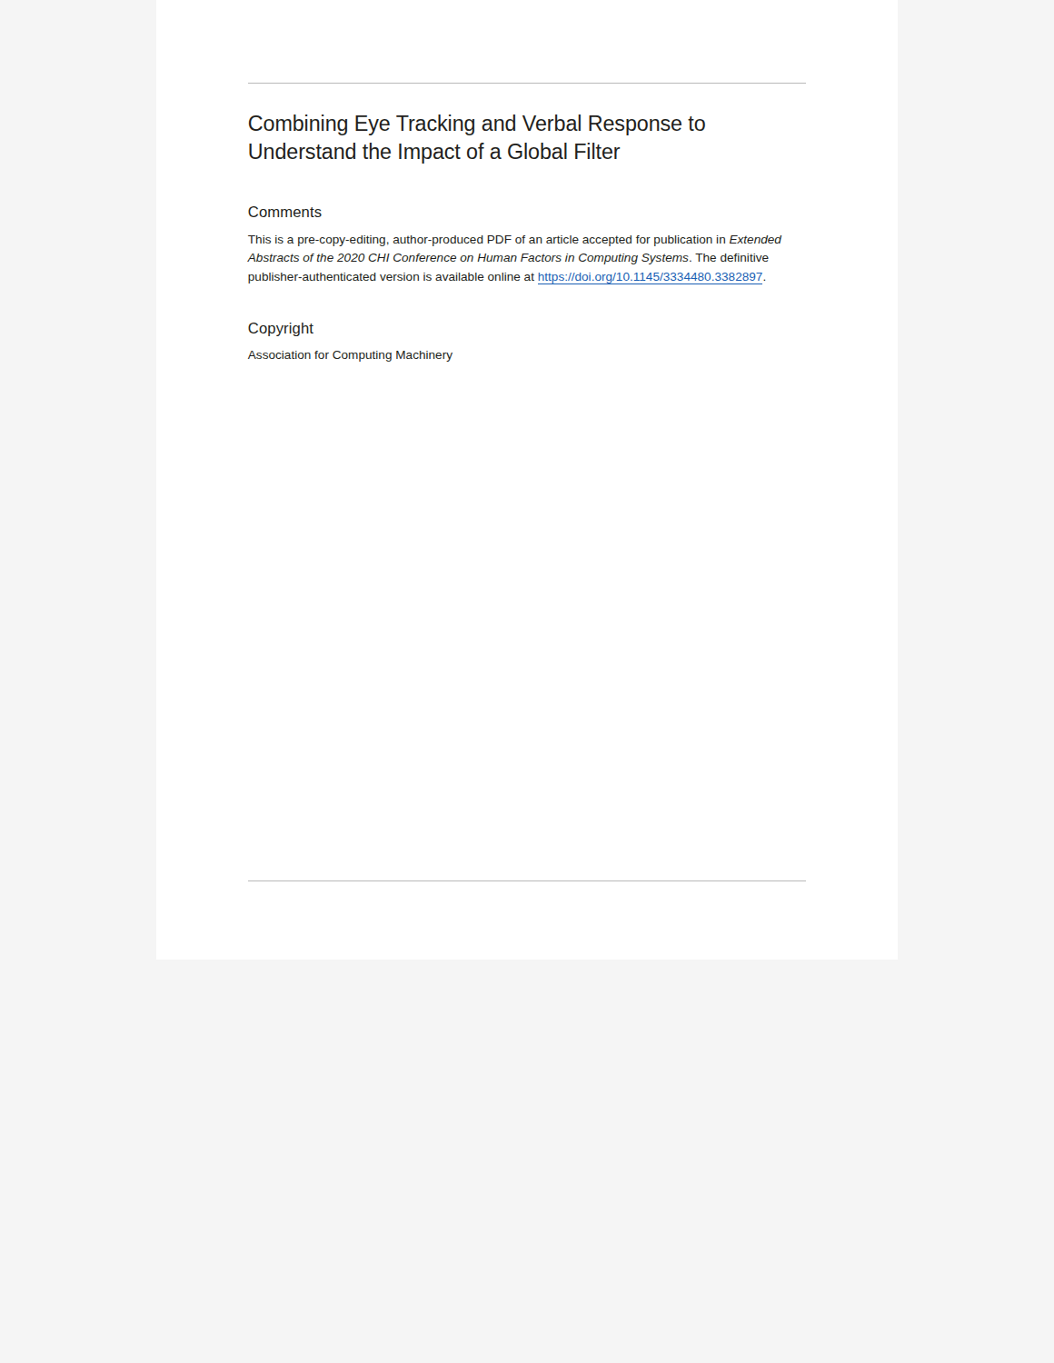Combining Eye Tracking and Verbal Response to Understand the Impact of a Global Filter
Comments
This is a pre-copy-editing, author-produced PDF of an article accepted for publication in Extended Abstracts of the 2020 CHI Conference on Human Factors in Computing Systems. The definitive publisher-authenticated version is available online at https://doi.org/10.1145/3334480.3382897.
Copyright
Association for Computing Machinery